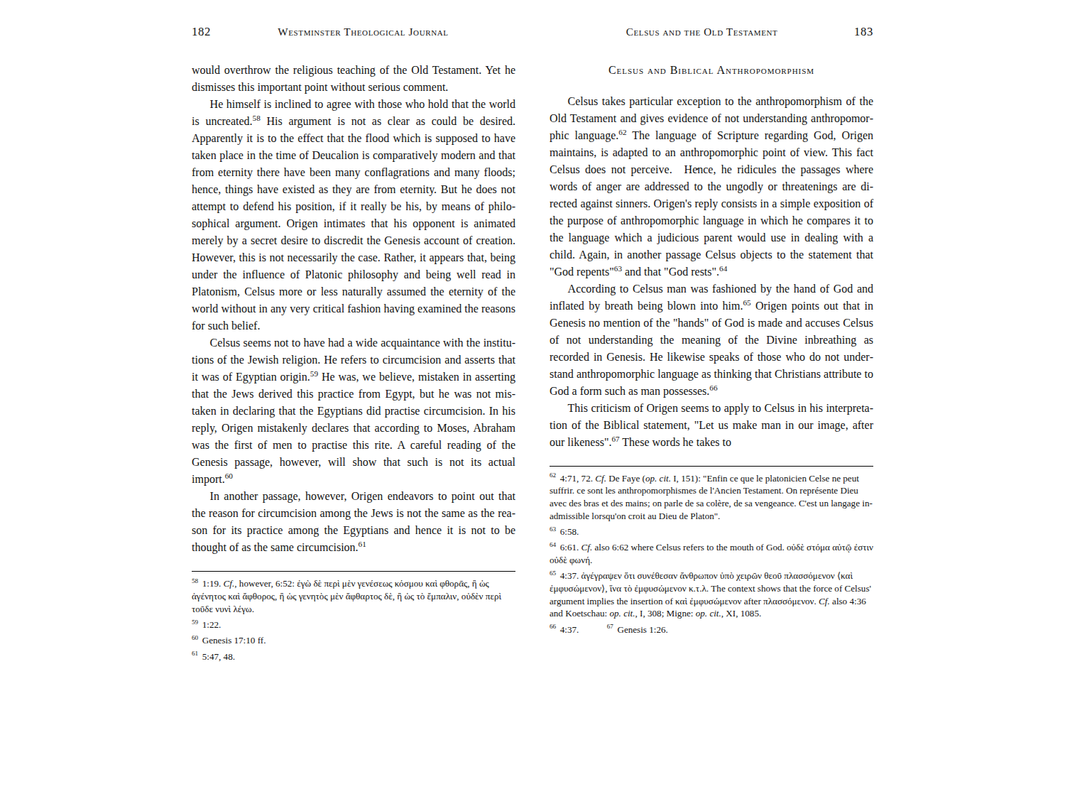182 Westminster Theological Journal
would overthrow the religious teaching of the Old Testament. Yet he dismisses this important point without serious comment.
He himself is inclined to agree with those who hold that the world is uncreated.58 His argument is not as clear as could be desired. Apparently it is to the effect that the flood which is supposed to have taken place in the time of Deucalion is comparatively modern and that from eternity there have been many conflagrations and many floods; hence, things have existed as they are from eternity. But he does not attempt to defend his position, if it really be his, by means of philosophical argument. Origen intimates that his opponent is animated merely by a secret desire to discredit the Genesis account of creation. However, this is not necessarily the case. Rather, it appears that, being under the influence of Platonic philosophy and being well read in Platonism, Celsus more or less naturally assumed the eternity of the world without in any very critical fashion having examined the reasons for such belief.
Celsus seems not to have had a wide acquaintance with the institutions of the Jewish religion. He refers to circumcision and asserts that it was of Egyptian origin.59 He was, we believe, mistaken in asserting that the Jews derived this practice from Egypt, but he was not mistaken in declaring that the Egyptians did practise circumcision. In his reply, Origen mistakenly declares that according to Moses, Abraham was the first of men to practise this rite. A careful reading of the Genesis passage, however, will show that such is not its actual import.60
In another passage, however, Origen endeavors to point out that the reason for circumcision among the Jews is not the same as the reason for its practice among the Egyptians and hence it is not to be thought of as the same circumcision.61
58 1:19. Cf., however, 6:52: ἐγὼ δὲ περὶ μὲν γενέσεως κόσμου καὶ φθορᾶς, ἢ ὡς ἀγένητος καὶ ἄφθορος, ἢ ὡς γενητὸς μὲν ἄφθαρτος δὲ, ἢ ὡς τὸ ἔμπαλιν, οὐδὲν περὶ τοῦδε νυνὶ λέγω.
59 1:22.
60 Genesis 17:10 ff.
61 5:47, 48.
Celsus and the Old Testament 183
Celsus and Biblical Anthropomorphism
Celsus takes particular exception to the anthropomorphism of the Old Testament and gives evidence of not understanding anthropomorphic language.62 The language of Scripture regarding God, Origen maintains, is adapted to an anthropomorphic point of view. This fact Celsus does not perceive. ·Hence, he ridicules the passages where words of anger are addressed to the ungodly or threatenings are directed against sinners. Origen's reply consists in a simple exposition of the purpose of anthropomorphic language in which he compares it to the language which a judicious parent would use in dealing with a child. Again, in another passage Celsus objects to the statement that "God repents"63 and that "God rests".64
According to Celsus man was fashioned by the hand of God and inflated by breath being blown into him.65 Origen points out that in Genesis no mention of the "hands" of God is made and accuses Celsus of not understanding the meaning of the Divine inbreathing as recorded in Genesis. He likewise speaks of those who do not understand anthropomorphic language as thinking that Christians attribute to God a form such as man possesses.66
This criticism of Origen seems to apply to Celsus in his interpretation of the Biblical statement, "Let us make man in our image, after our likeness".67 These words he takes to
62 4:71, 72. Cf. De Faye (op. cit. I, 151): "Enfin ce que le platonicien Celse ne peut suffrir. ce sont les anthropomorphismes de l'Ancien Testament. On représente Dieu avec des bras et des mains; on parle de sa colère, de sa vengeance. C'est un langage inadmissible lorsqu'on croit au Dieu de Platon".
63 6:58.
64 6:61. Cf. also 6:62 where Celsus refers to the mouth of God. οὐδὲ στόμα αὐτῷ ἐστιν οὐδὲ φωνή.
65 4:37. ἀγέγραψεν ὅτι συνέθεσαν ἄνθρωπον ὑπὸ χειρῶν θεοῦ πλασσόμενον ⟨καὶ ἐμφυσώμενον⟩, ἵνα τὸ ἐμφυσώμενον κ.τ.λ. The context shows that the force of Celsus' argument implies the insertion of καὶ ἐμφυσώμενον after πλασσόμενον. Cf. also 4:36 and Koetschau: op. cit., I, 308; Migne: op. cit., XI, 1085.
66 4:37.
67 Genesis 1:26.